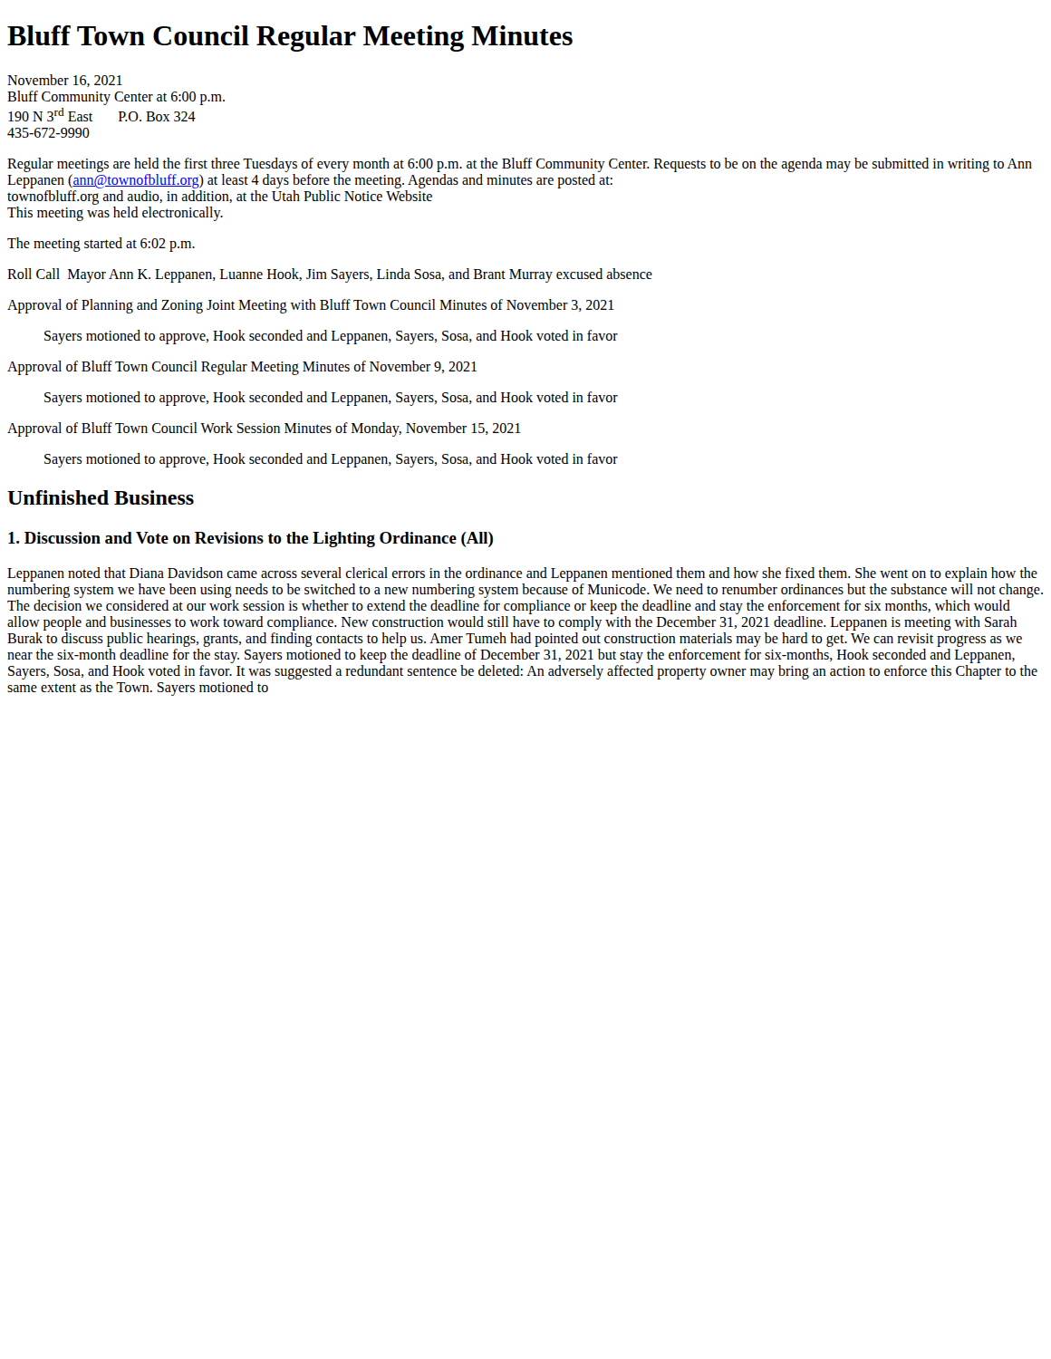Bluff Town Council Regular Meeting Minutes
November 16, 2021
Bluff Community Center at 6:00 p.m.
190 N 3rd East P.O. Box 324
435-672-9990
Regular meetings are held the first three Tuesdays of every month at 6:00 p.m. at the Bluff Community Center. Requests to be on the agenda may be submitted in writing to Ann Leppanen (ann@townofbluff.org) at least 4 days before the meeting. Agendas and minutes are posted at:
townofbluff.org and audio, in addition, at the Utah Public Notice Website
This meeting was held electronically.
The meeting started at 6:02 p.m.
Roll Call Mayor Ann K. Leppanen, Luanne Hook, Jim Sayers, Linda Sosa, and Brant Murray excused absence
Approval of Planning and Zoning Joint Meeting with Bluff Town Council Minutes of November 3, 2021
Sayers motioned to approve, Hook seconded and Leppanen, Sayers, Sosa, and Hook voted in favor
Approval of Bluff Town Council Regular Meeting Minutes of November 9, 2021
Sayers motioned to approve, Hook seconded and Leppanen, Sayers, Sosa, and Hook voted in favor
Approval of Bluff Town Council Work Session Minutes of Monday, November 15, 2021
Sayers motioned to approve, Hook seconded and Leppanen, Sayers, Sosa, and Hook voted in favor
Unfinished Business
1. Discussion and Vote on Revisions to the Lighting Ordinance (All)
Leppanen noted that Diana Davidson came across several clerical errors in the ordinance and Leppanen mentioned them and how she fixed them. She went on to explain how the numbering system we have been using needs to be switched to a new numbering system because of Municode. We need to renumber ordinances but the substance will not change. The decision we considered at our work session is whether to extend the deadline for compliance or keep the deadline and stay the enforcement for six months, which would allow people and businesses to work toward compliance. New construction would still have to comply with the December 31, 2021 deadline. Leppanen is meeting with Sarah Burak to discuss public hearings, grants, and finding contacts to help us. Amer Tumeh had pointed out construction materials may be hard to get. We can revisit progress as we near the six-month deadline for the stay. Sayers motioned to keep the deadline of December 31, 2021 but stay the enforcement for six-months, Hook seconded and Leppanen, Sayers, Sosa, and Hook voted in favor. It was suggested a redundant sentence be deleted: An adversely affected property owner may bring an action to enforce this Chapter to the same extent as the Town. Sayers motioned to